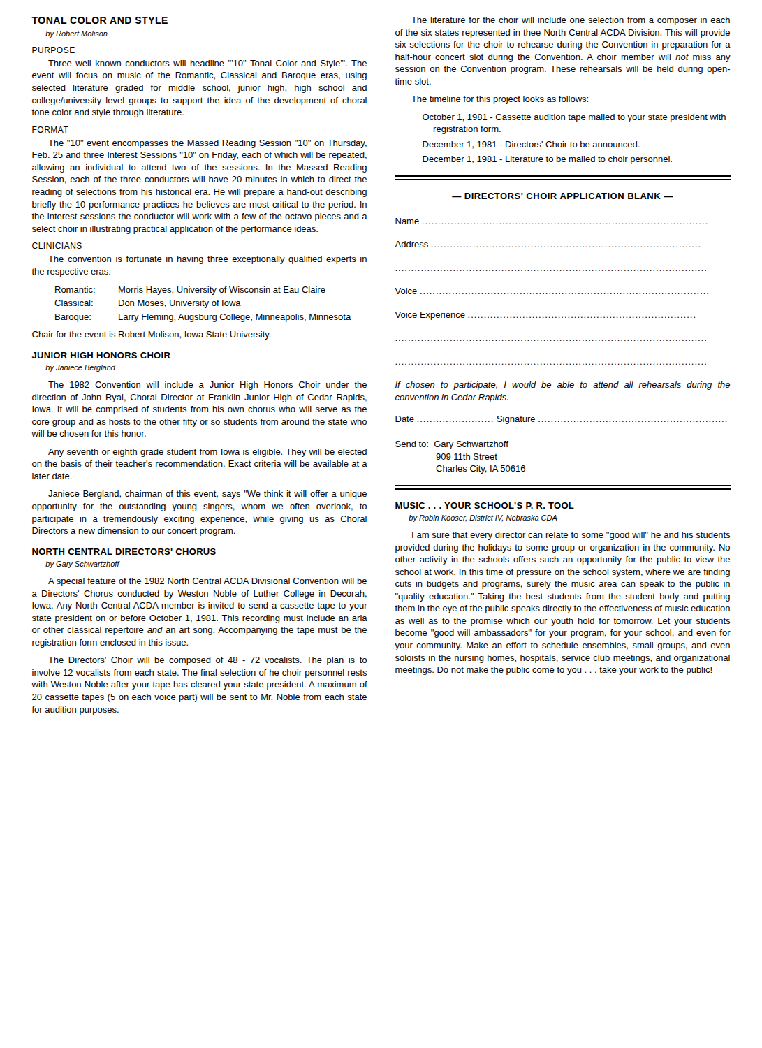TONAL COLOR AND STYLE
by Robert Molison
PURPOSE
Three well known conductors will headline "'10" Tonal Color and Style'". The event will focus on music of the Romantic, Classical and Baroque eras, using selected literature graded for middle school, junior high, high school and college/university level groups to support the idea of the development of choral tone color and style through literature.
FORMAT
The "10" event encompasses the Massed Reading Session "10" on Thursday, Feb. 25 and three Interest Sessions "10" on Friday, each of which will be repeated, allowing an individual to attend two of the sessions. In the Massed Reading Session, each of the three conductors will have 20 minutes in which to direct the reading of selections from his historical era. He will prepare a hand-out describing briefly the 10 performance practices he believes are most critical to the period. In the interest sessions the conductor will work with a few of the octavo pieces and a select choir in illustrating practical application of the performance ideas.
CLINICIANS
The convention is fortunate in having three exceptionally qualified experts in the respective eras:
Romantic:
Morris Hayes, University of Wisconsin at Eau Claire
Classical:
Don Moses, University of Iowa
Baroque:
Larry Fleming, Augsburg College, Minneapolis, Minnesota
Chair for the event is Robert Molison, Iowa State University.
JUNIOR HIGH HONORS CHOIR
by Janiece Bergland
The 1982 Convention will include a Junior High Honors Choir under the direction of John Ryal, Choral Director at Franklin Junior High of Cedar Rapids, Iowa. It will be comprised of students from his own chorus who will serve as the core group and as hosts to the other fifty or so students from around the state who will be chosen for this honor.
Any seventh or eighth grade student from Iowa is eligible. They will be elected on the basis of their teacher's recommendation. Exact criteria will be available at a later date.
Janiece Bergland, chairman of this event, says "We think it will offer a unique opportunity for the outstanding young singers, whom we often overlook, to participate in a tremendously exciting experience, while giving us as Choral Directors a new dimension to our concert program.
NORTH CENTRAL DIRECTORS' CHORUS
by Gary Schwartzhoff
A special feature of the 1982 North Central ACDA Divisional Convention will be a Directors' Chorus conducted by Weston Noble of Luther College in Decorah, Iowa. Any North Central ACDA member is invited to send a cassette tape to your state president on or before October 1, 1981. This recording must include an aria or other classical repertoire and an art song. Accompanying the tape must be the registration form enclosed in this issue.
The Directors' Choir will be composed of 48 - 72 vocalists. The plan is to involve 12 vocalists from each state. The final selection of he choir personnel rests with Weston Noble after your tape has cleared your state president. A maximum of 20 cassette tapes (5 on each voice part) will be sent to Mr. Noble from each state for audition purposes.
The literature for the choir will include one selection from a composer in each of the six states represented in thee North Central ACDA Division. This will provide six selections for the choir to rehearse during the Convention in preparation for a half-hour concert slot during the Convention. A choir member will not miss any session on the Convention program. These rehearsals will be held during open-time slot.
The timeline for this project looks as follows:
October 1, 1981 - Cassette audition tape mailed to your state president with registration form.
December 1, 1981 - Directors' Choir to be announced.
December 1, 1981 - Literature to be mailed to choir personnel.
— DIRECTORS' CHOIR APPLICATION BLANK —
Name .........................................................................................
Address ....................................................................................
.................................................................................................
Voice ..........................................................................................
Voice Experience .......................................................................
.................................................................................................
.................................................................................................
If chosen to participate, I would be able to attend all rehearsals during the convention in Cedar Rapids.
Date ........................ Signature ...........................................................
Send to: Gary Schwartzhoff
909 11th Street
Charles City, IA 50616
MUSIC . . . YOUR SCHOOL'S P. R. TOOL
by Robin Kooser, District IV, Nebraska CDA
I am sure that every director can relate to some "good will" he and his students provided during the holidays to some group or organization in the community. No other activity in the schools offers such an opportunity for the public to view the school at work. In this time of pressure on the school system, where we are finding cuts in budgets and programs, surely the music area can speak to the public in "quality education." Taking the best students from the student body and putting them in the eye of the public speaks directly to the effectiveness of music education as well as to the promise which our youth hold for tomorrow. Let your students become "good will ambassadors" for your program, for your school, and even for your community. Make an effort to schedule ensembles, small groups, and even soloists in the nursing homes, hospitals, service club meetings, and organizational meetings. Do not make the public come to you . . . take your work to the public!